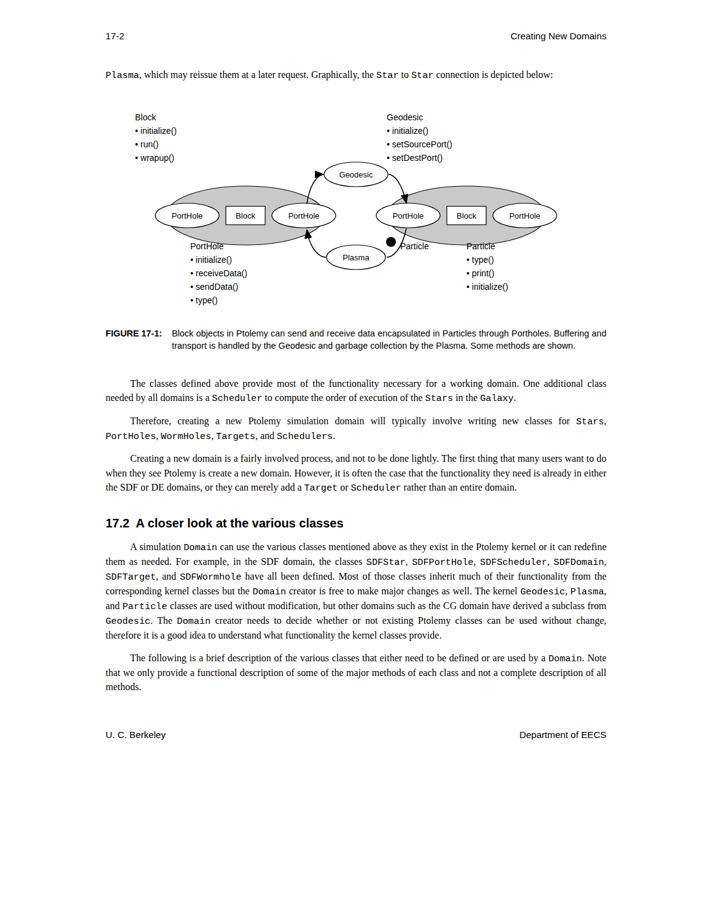17-2 Creating New Domains
Plasma, which may reissue them at a later request. Graphically, the Star to Star connection is depicted below:
PortHole PortHole Block PortHole PortHole Block Geodesic Plasma Block • initialize() • run() • wrapup() Geodesic • initialize() • setSourcePort() • setDestPort() PortHole • initialize() • receiveData() • sendData() • type() Particle Particle • type() • print() • initialize()
FIGURE 17-1: Block objects in Ptolemy can send and receive data encapsulated in Particles through Portholes. Buffering and transport is handled by the Geodesic and garbage collection by the Plasma. Some methods are shown.
The classes defined above provide most of the functionality necessary for a working domain. One additional class needed by all domains is a Scheduler to compute the order of execution of the Stars in the Galaxy.
Therefore, creating a new Ptolemy simulation domain will typically involve writing new classes for Stars, PortHoles, WormHoles, Targets, and Schedulers.
Creating a new domain is a fairly involved process, and not to be done lightly. The first thing that many users want to do when they see Ptolemy is create a new domain. However, it is often the case that the functionality they need is already in either the SDF or DE domains, or they can merely add a Target or Scheduler rather than an entire domain.
17.2 A closer look at the various classes
A simulation Domain can use the various classes mentioned above as they exist in the Ptolemy kernel or it can redefine them as needed. For example, in the SDF domain, the classes SDFStar, SDFPortHole, SDFScheduler, SDFDomain, SDFTarget, and SDFWormhole have all been defined. Most of those classes inherit much of their functionality from the corresponding kernel classes but the Domain creator is free to make major changes as well. The kernel Geodesic, Plasma, and Particle classes are used without modification, but other domains such as the CG domain have derived a subclass from Geodesic. The Domain creator needs to decide whether or not existing Ptolemy classes can be used without change, therefore it is a good idea to understand what functionality the kernel classes provide.
The following is a brief description of the various classes that either need to be defined or are used by a Domain. Note that we only provide a functional description of some of the major methods of each class and not a complete description of all methods.
U. C. Berkeley Department of EECS